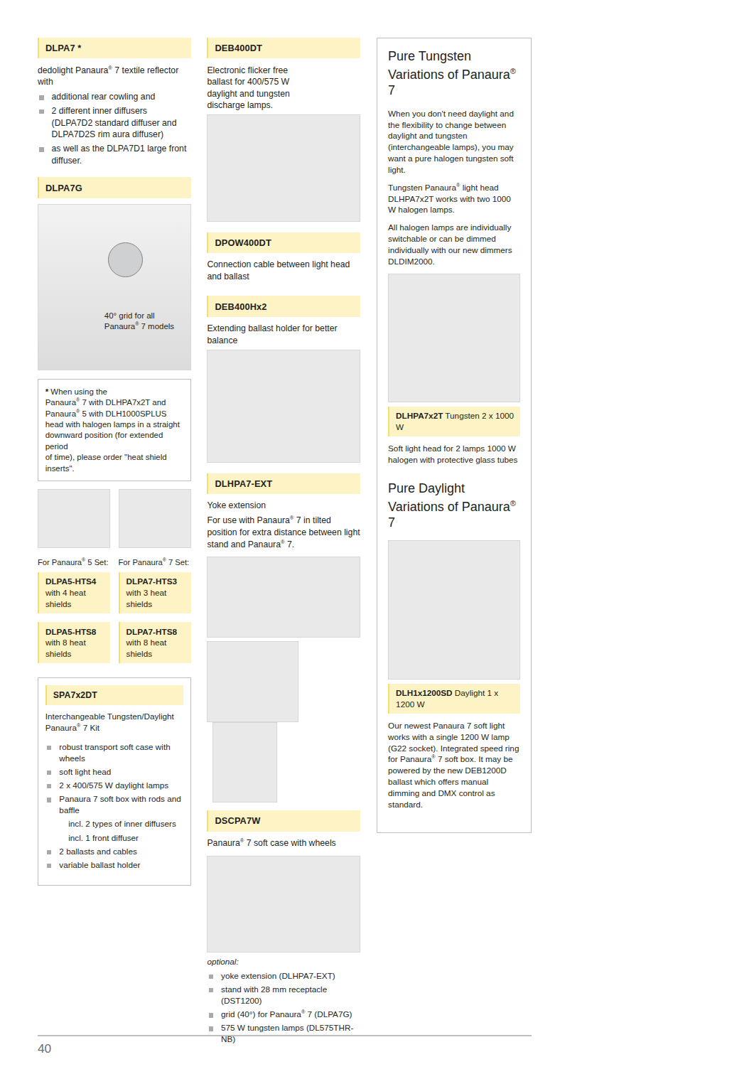DLPA7 *
dedolight Panaura® 7 textile reflector with
additional rear cowling and
2 different inner diffusers
(DLPA7D2 standard diffuser and
DLPA7D2S rim aura diffuser)
as well as the DLPA7D1 large front diffuser.
DLPA7G
40° grid for all
Panaura® 7 models
* When using the
Panaura® 7 with DLHPA7x2T and
Panaura® 5 with DLH1000SPLUS
head with halogen lamps in a straight
downward position (for extended period
of time), please order "heat shield inserts".
For Panaura® 5 Set:
DLPA5-HTS4with 4 heat shields
For Panaura® 7 Set:
DLPA7-HTS3with 3 heat shields
DLPA5-HTS8with 8 heat shields
DLPA7-HTS8with 8 heat shields
SPA7x2DT
Interchangeable Tungsten/Daylight
Panaura® 7 Kit
robust transport soft case with wheels
soft light head
2 x 400/575 W daylight lamps
Panaura 7 soft box with rods and baffle
incl. 2 types of inner diffusers
incl. 1 front diffuser
2 ballasts and cables
variable ballast holder
DEB400DT
Electronic flicker free
ballast for 400/575 W
daylight and tungsten
discharge lamps.
DPOW400DT
Connection cable between light head and ballast
DEB400Hx2
Extending ballast holder for better balance
DLHPA7-EXT
Yoke extension
For use with Panaura® 7 in tilted position for extra distance between light stand and Panaura® 7.
DSCPA7W
Panaura® 7 soft case with wheels
optional:
yoke extension (DLHPA7-EXT)
stand with 28 mm receptacle (DST1200)
grid (40°) for Panaura® 7 (DLPA7G)
575 W tungsten lamps (DL575THR-NB)
Pure Tungsten
Variations of Panaura® 7
When you don't need daylight and the flexibility to change between daylight and tungsten (interchangeable lamps), you may want a pure halogen tungsten soft light.
Tungsten Panaura® light head DLHPA7x2T works with two 1000 W halogen lamps.
All halogen lamps are individually switchable or can be dimmed individually with our new dimmers DLDIM2000.
DLHPA7x2T Tungsten 2 x 1000 W
Soft light head for 2 lamps 1000 W halogen with protective glass tubes
Pure Daylight
Variations of Panaura® 7
DLH1x1200SD Daylight 1 x 1200 W
Our newest Panaura 7 soft light works with a single 1200 W lamp (G22 socket). Integrated speed ring for Panaura® 7 soft box. It may be powered by the new DEB1200D ballast which offers manual dimming and DMX control as standard.
40